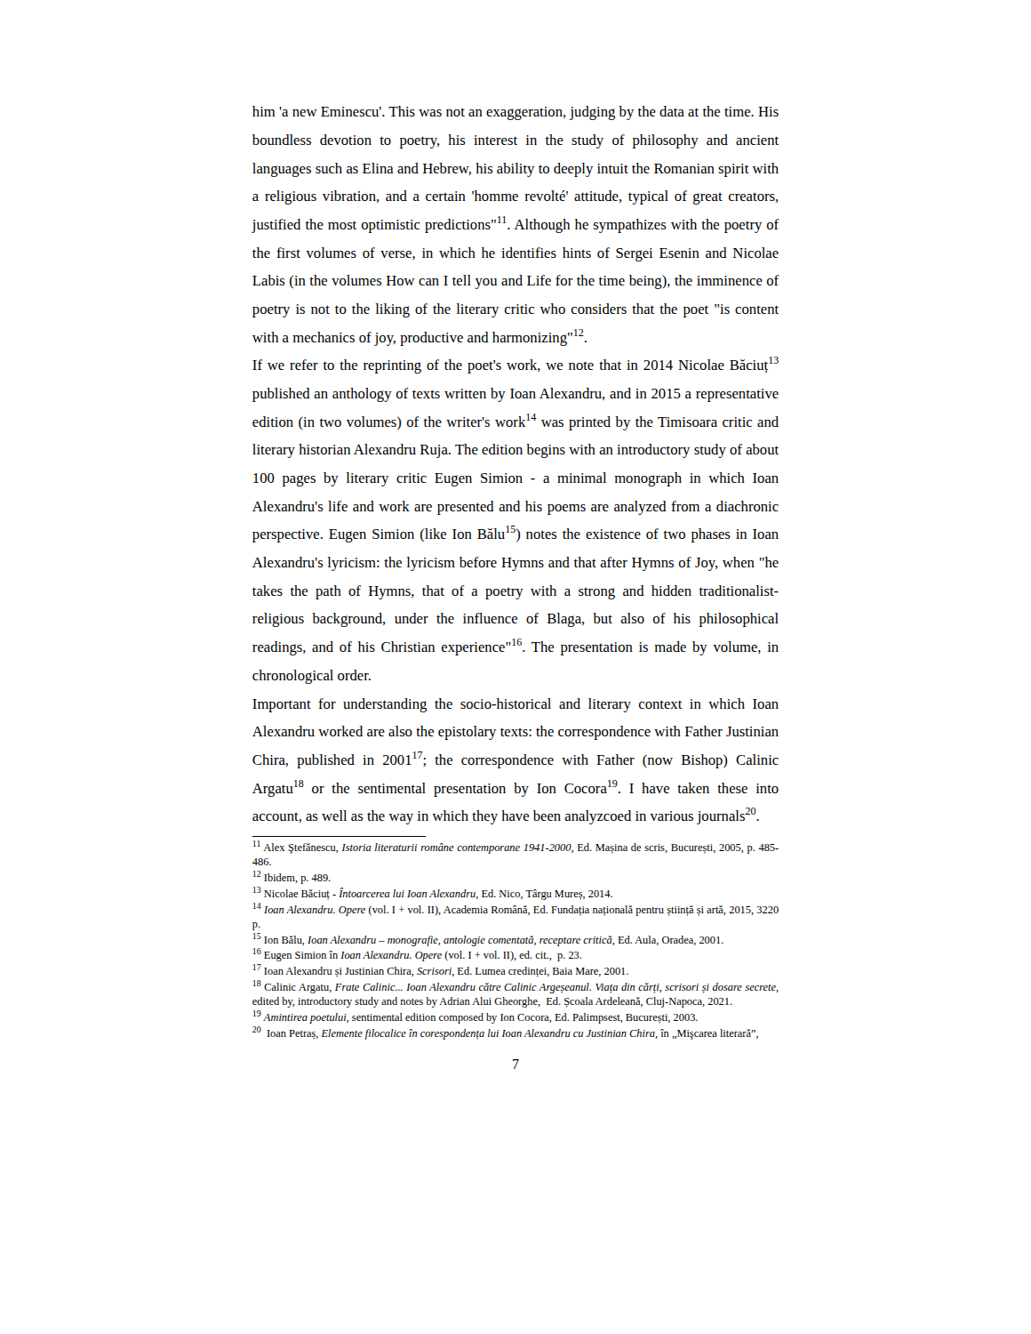him 'a new Eminescu'. This was not an exaggeration, judging by the data at the time. His boundless devotion to poetry, his interest in the study of philosophy and ancient languages such as Elina and Hebrew, his ability to deeply intuit the Romanian spirit with a religious vibration, and a certain 'homme revolté' attitude, typical of great creators, justified the most optimistic predictions"11. Although he sympathizes with the poetry of the first volumes of verse, in which he identifies hints of Sergei Esenin and Nicolae Labis (in the volumes How can I tell you and Life for the time being), the imminence of poetry is not to the liking of the literary critic who considers that the poet "is content with a mechanics of joy, productive and harmonizing"12.
If we refer to the reprinting of the poet's work, we note that in 2014 Nicolae Băciuț13 published an anthology of texts written by Ioan Alexandru, and in 2015 a representative edition (in two volumes) of the writer's work14 was printed by the Timisoara critic and literary historian Alexandru Ruja. The edition begins with an introductory study of about 100 pages by literary critic Eugen Simion - a minimal monograph in which Ioan Alexandru's life and work are presented and his poems are analyzed from a diachronic perspective. Eugen Simion (like Ion Bălu15) notes the existence of two phases in Ioan Alexandru's lyricism: the lyricism before Hymns and that after Hymns of Joy, when "he takes the path of Hymns, that of a poetry with a strong and hidden traditionalist-religious background, under the influence of Blaga, but also of his philosophical readings, and of his Christian experience"16. The presentation is made by volume, in chronological order.
Important for understanding the socio-historical and literary context in which Ioan Alexandru worked are also the epistolary texts: the correspondence with Father Justinian Chira, published in 200117; the correspondence with Father (now Bishop) Calinic Argatu18 or the sentimental presentation by Ion Cocora19. I have taken these into account, as well as the way in which they have been analyzcoed in various journals20.
11 Alex Ştefănescu, Istoria literaturii române contemporane 1941-2000, Ed. Mașina de scris, București, 2005, p. 485-486.
12 Ibidem, p. 489.
13 Nicolae Băciuț - Întoarcerea lui Ioan Alexandru, Ed. Nico, Târgu Mureș, 2014.
14 Ioan Alexandru. Opere (vol. I + vol. II), Academia Română, Ed. Fundația națională pentru știință și artă, 2015, 3220 p.
15 Ion Bălu, Ioan Alexandru – monografie, antologie comentată, receptare critică, Ed. Aula, Oradea, 2001.
16 Eugen Simion în Ioan Alexandru. Opere (vol. I + vol. II), ed. cit., p. 23.
17 Ioan Alexandru și Justinian Chira, Scrisori, Ed. Lumea credinței, Baia Mare, 2001.
18 Calinic Argatu, Frate Calinic... Ioan Alexandru către Calinic Argeșeanul. Viața din cărți, scrisori și dosare secrete, edited by, introductory study and notes by Adrian Alui Gheorghe, Ed. Școala Ardeleană, Cluj-Napoca, 2021.
19 Amintirea poetului, sentimental edition composed by Ion Cocora, Ed. Palimpsest, București, 2003.
20 Ioan Petraș, Elemente filocalice în corespondența lui Ioan Alexandru cu Justinian Chira, în „Mişcarea literară”,
7